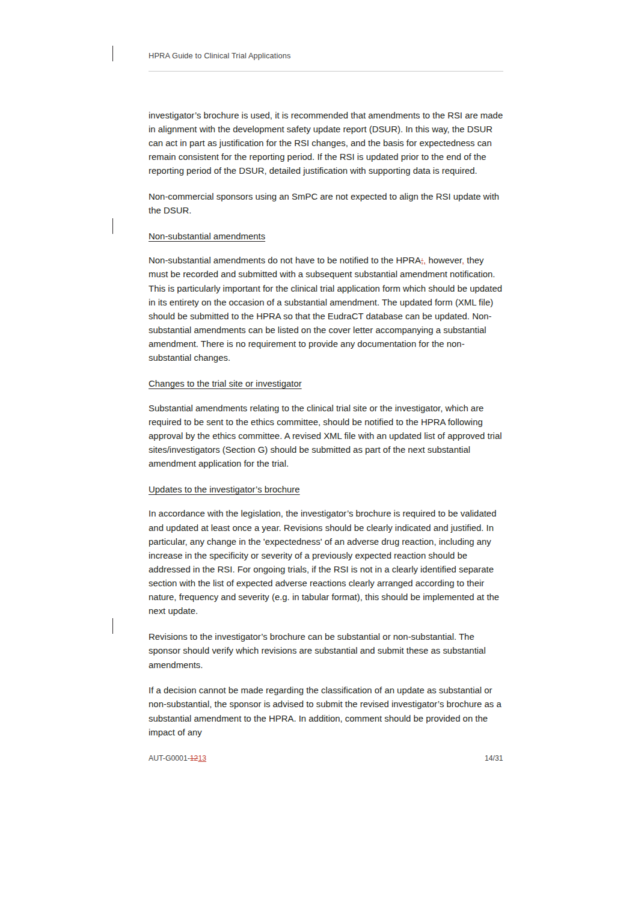HPRA Guide to Clinical Trial Applications
investigator’s brochure is used, it is recommended that amendments to the RSI are made in alignment with the development safety update report (DSUR). In this way, the DSUR can act in part as justification for the RSI changes, and the basis for expectedness can remain consistent for the reporting period. If the RSI is updated prior to the end of the reporting period of the DSUR, detailed justification with supporting data is required.
Non-commercial sponsors using an SmPC are not expected to align the RSI update with the DSUR.
Non-substantial amendments
Non-substantial amendments do not have to be notified to the HPRA;, however, they must be recorded and submitted with a subsequent substantial amendment notification. This is particularly important for the clinical trial application form which should be updated in its entirety on the occasion of a substantial amendment. The updated form (XML file) should be submitted to the HPRA so that the EudraCT database can be updated. Non-substantial amendments can be listed on the cover letter accompanying a substantial amendment. There is no requirement to provide any documentation for the non-substantial changes.
Changes to the trial site or investigator
Substantial amendments relating to the clinical trial site or the investigator, which are required to be sent to the ethics committee, should be notified to the HPRA following approval by the ethics committee. A revised XML file with an updated list of approved trial sites/investigators (Section G) should be submitted as part of the next substantial amendment application for the trial.
Updates to the investigator’s brochure
In accordance with the legislation, the investigator’s brochure is required to be validated and updated at least once a year. Revisions should be clearly indicated and justified. In particular, any change in the 'expectedness' of an adverse drug reaction, including any increase in the specificity or severity of a previously expected reaction should be addressed in the RSI. For ongoing trials, if the RSI is not in a clearly identified separate section with the list of expected adverse reactions clearly arranged according to their nature, frequency and severity (e.g. in tabular format), this should be implemented at the next update.
Revisions to the investigator’s brochure can be substantial or non-substantial. The sponsor should verify which revisions are substantial and submit these as substantial amendments.
If a decision cannot be made regarding the classification of an update as substantial or non-substantial, the sponsor is advised to submit the revised investigator’s brochure as a substantial amendment to the HPRA. In addition, comment should be provided on the impact of any
AUT-G0001-1213 14/31